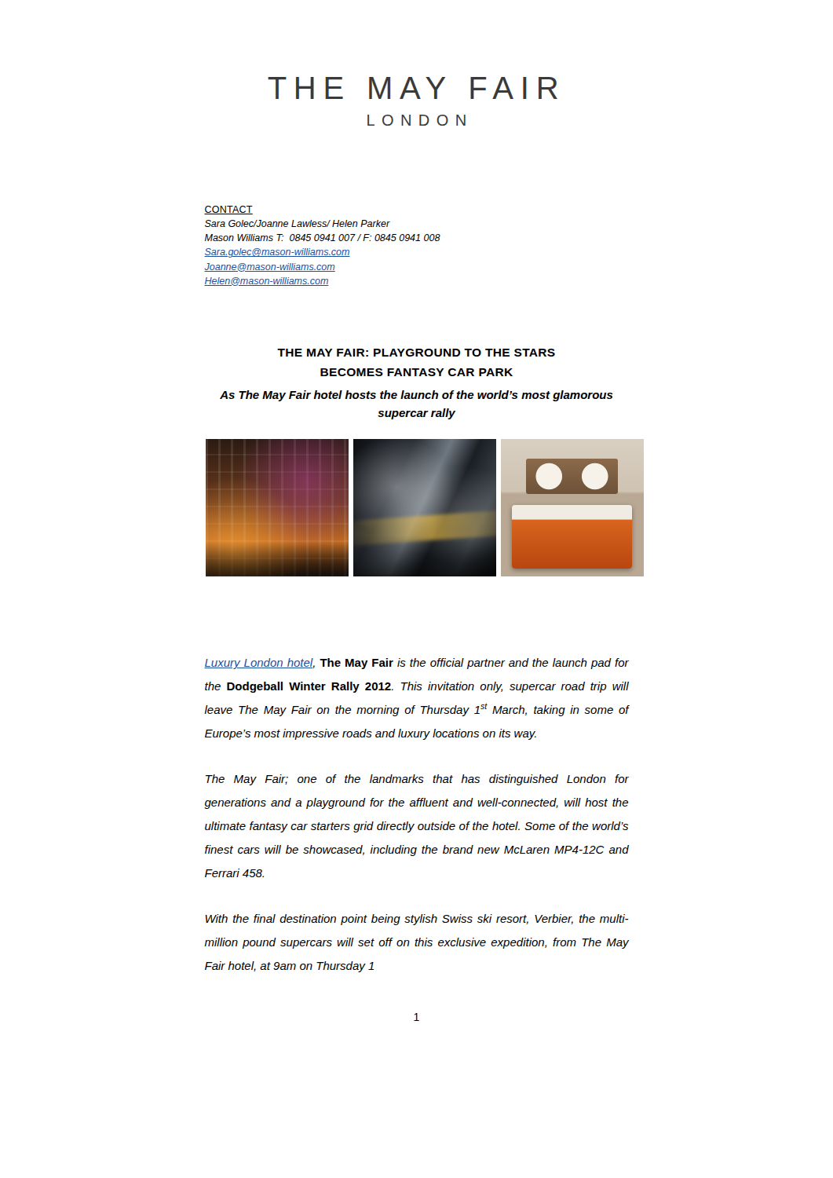THE MAY FAIR
LONDON
CONTACT
Sara Golec/Joanne Lawless/ Helen Parker
Mason Williams T: 0845 0941 007 / F: 0845 0941 008
Sara.golec@mason-williams.com
Joanne@mason-williams.com
Helen@mason-williams.com
THE MAY FAIR: PLAYGROUND TO THE STARS
BECOMES FANTASY CAR PARK
As The May Fair hotel hosts the launch of the world’s most glamorous supercar rally
Luxury London hotel, The May Fair is the official partner and the launch pad for the Dodgeball Winter Rally 2012. This invitation only, supercar road trip will leave The May Fair on the morning of Thursday 1st March, taking in some of Europe’s most impressive roads and luxury locations on its way.
The May Fair; one of the landmarks that has distinguished London for generations and a playground for the affluent and well-connected, will host the ultimate fantasy car starters grid directly outside of the hotel. Some of the world’s finest cars will be showcased, including the brand new McLaren MP4-12C and Ferrari 458.
With the final destination point being stylish Swiss ski resort, Verbier, the multi-million pound supercars will set off on this exclusive expedition, from The May Fair hotel, at 9am on Thursday 1
1